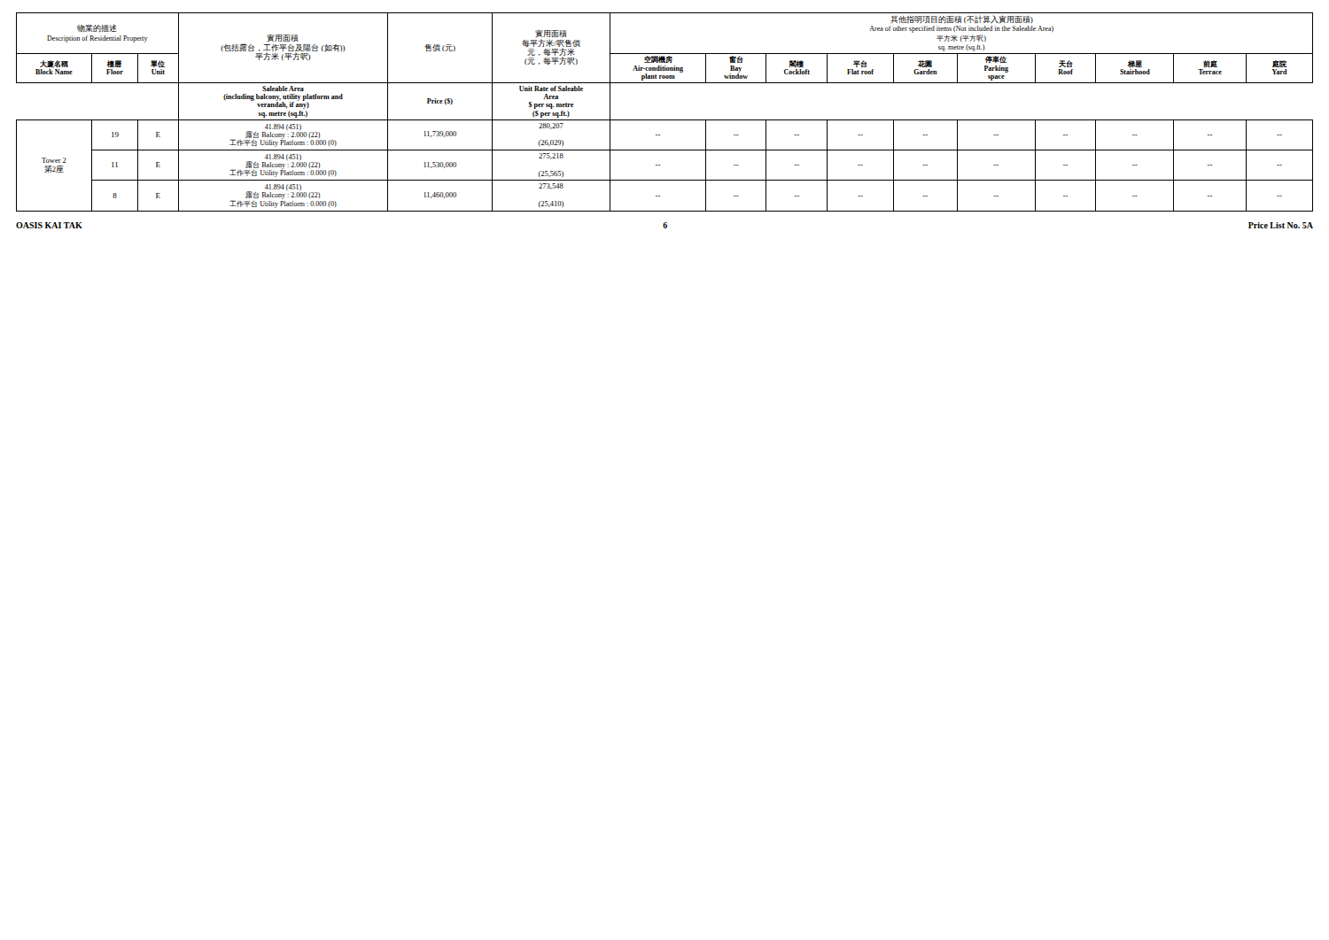| 物業的描述 Description of Residential Property | 實用面積 (包括露台，工作平台及陽台 (如有)) 平方米 (平方呎) | 售價 (元) | 實用面積 每平方米/呎售價 元，每平方米 (元，每平方呎) | 其他指明項目的面積 (不計算入實用面積) Area of other specified items (Not included in the Saleable Area) 平方米 (平方呎) sq. metre (sq.ft.) |
| --- | --- | --- | --- | --- |
| 大廈名稱 Block Name | 樓層 Floor | 單位 Unit | 空調機房 Air-conditioning plant room | 窗台 Bay window | 閣樓 Cockloft | 平台 Flat roof | 花園 Garden | 停車位 Parking space | 天台 Roof | 梯屋 Stairhood | 前庭 Terrace | 庭院 Yard |
| | Saleable Area (including balcony, utility platform and verandah, if any) sq. metre (sq.ft.) | Price ($) | Unit Rate of Saleable Area $ per sq. metre ($ per sq.ft.) | |
| Tower 2 第2座 | 19 | E | 41.894 (451) 露台 Balcony : 2.000 (22) 工作平台 Utility Platform : 0.000 (0) | 11,739,000 | 280,207 (26,029) | -- | -- | -- | -- | -- | -- | -- | -- | -- | -- |
| 11 | E | 41.894 (451) 露台 Balcony : 2.000 (22) 工作平台 Utility Platform : 0.000 (0) | 11,530,000 | 275,218 (25,565) | -- | -- | -- | -- | -- | -- | -- | -- | -- | -- |
| 8 | E | 41.894 (451) 露台 Balcony : 2.000 (22) 工作平台 Utility Platform : 0.000 (0) | 11,460,000 | 273,548 (25,410) | -- | -- | -- | -- | -- | -- | -- | -- | -- | -- |
OASIS KAI TAK
6
Price List No. 5A